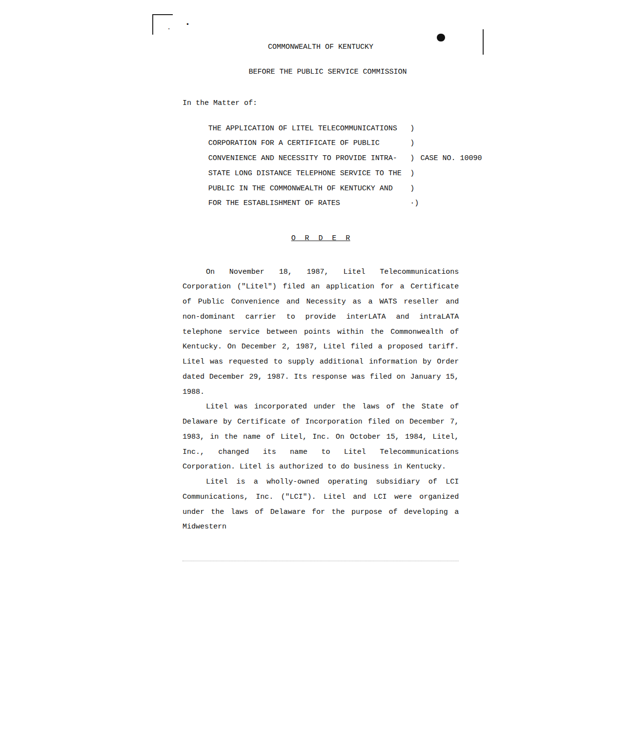.
•
COMMONWEALTH OF KENTUCKY
BEFORE THE PUBLIC SERVICE COMMISSION
In the Matter of:
| THE APPLICATION OF LITEL TELECOMMUNICATIONS | ) | |
| CORPORATION FOR A CERTIFICATE OF PUBLIC | ) | |
| CONVENIENCE AND NECESSITY TO PROVIDE INTRA- | ) | CASE NO. 10090 |
| STATE LONG DISTANCE TELEPHONE SERVICE TO THE | ) | |
| PUBLIC IN THE COMMONWEALTH OF KENTUCKY AND | ) | |
| FOR THE ESTABLISHMENT OF RATES | ·) | |
O R D E R
On November 18, 1987, Litel Telecommunications Corporation ("Litel") filed an application for a Certificate of Public Convenience and Necessity as a WATS reseller and non-dominant carrier to provide interLATA and intraLATA telephone service between points within the Commonwealth of Kentucky. On December 2, 1987, Litel filed a proposed tariff. Litel was requested to supply additional information by Order dated December 29, 1987. Its response was filed on January 15, 1988.
Litel was incorporated under the laws of the State of Delaware by Certificate of Incorporation filed on December 7, 1983, in the name of Litel, Inc. On October 15, 1984, Litel, Inc., changed its name to Litel Telecommunications Corporation. Litel is authorized to do business in Kentucky.
Litel is a wholly-owned operating subsidiary of LCI Communications, Inc. ("LCI"). Litel and LCI were organized under the laws of Delaware for the purpose of developing a Midwestern